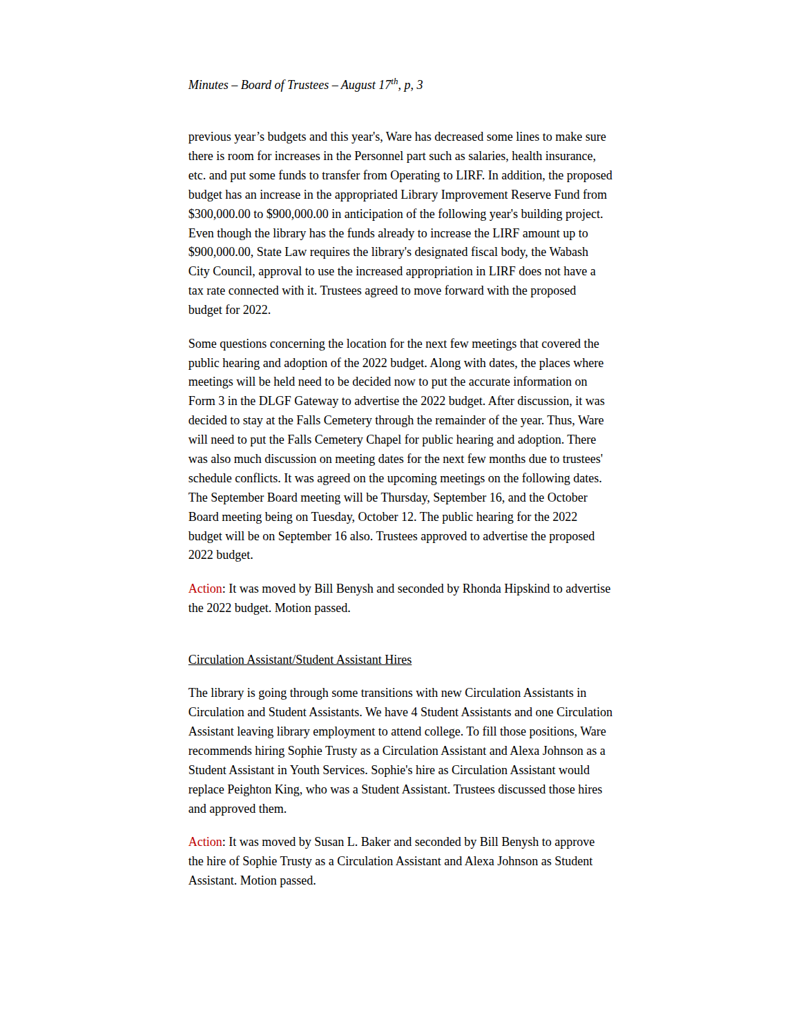Minutes – Board of Trustees – August 17th, p, 3
previous year’s budgets and this year's, Ware has decreased some lines to make sure there is room for increases in the Personnel part such as salaries, health insurance, etc. and put some funds to transfer from Operating to LIRF. In addition, the proposed budget has an increase in the appropriated Library Improvement Reserve Fund from $300,000.00 to $900,000.00 in anticipation of the following year's building project. Even though the library has the funds already to increase the LIRF amount up to $900,000.00, State Law requires the library's designated fiscal body, the Wabash City Council, approval to use the increased appropriation in LIRF does not have a tax rate connected with it. Trustees agreed to move forward with the proposed budget for 2022.
Some questions concerning the location for the next few meetings that covered the public hearing and adoption of the 2022 budget. Along with dates, the places where meetings will be held need to be decided now to put the accurate information on Form 3 in the DLGF Gateway to advertise the 2022 budget. After discussion, it was decided to stay at the Falls Cemetery through the remainder of the year. Thus, Ware will need to put the Falls Cemetery Chapel for public hearing and adoption. There was also much discussion on meeting dates for the next few months due to trustees' schedule conflicts. It was agreed on the upcoming meetings on the following dates. The September Board meeting will be Thursday, September 16, and the October Board meeting being on Tuesday, October 12. The public hearing for the 2022 budget will be on September 16 also. Trustees approved to advertise the proposed 2022 budget.
Action: It was moved by Bill Benysh and seconded by Rhonda Hipskind to advertise the 2022 budget. Motion passed.
Circulation Assistant/Student Assistant Hires
The library is going through some transitions with new Circulation Assistants in Circulation and Student Assistants. We have 4 Student Assistants and one Circulation Assistant leaving library employment to attend college. To fill those positions, Ware recommends hiring Sophie Trusty as a Circulation Assistant and Alexa Johnson as a Student Assistant in Youth Services. Sophie's hire as Circulation Assistant would replace Peighton King, who was a Student Assistant. Trustees discussed those hires and approved them.
Action: It was moved by Susan L. Baker and seconded by Bill Benysh to approve the hire of Sophie Trusty as a Circulation Assistant and Alexa Johnson as Student Assistant. Motion passed.